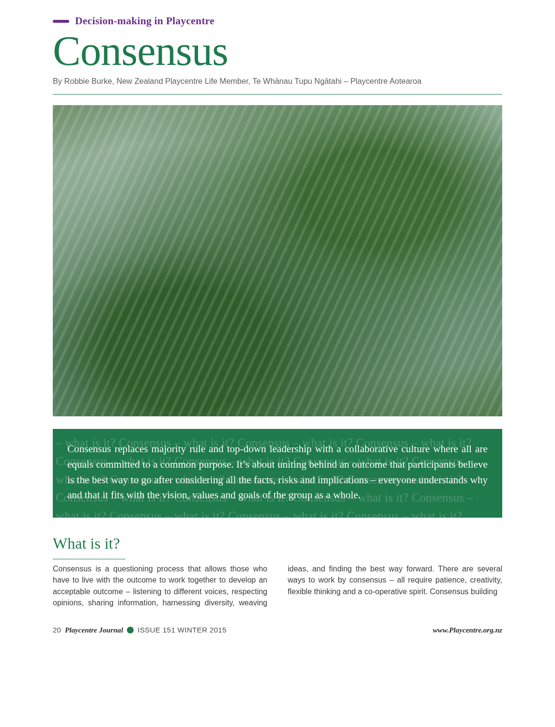Decision-making in Playcentre
Consensus
By Robbie Burke, New Zealand Playcentre Life Member, Te Whānau Tupu Ngātahi – Playcentre Aotearoa
– what is it? Consensus – what is it? Consensus – what is it? Consensus – what is it? Consensus – what is it? Consensus – what is it? Consensus – what is it? Consensus – what is it? Consensus – what is it? Consensus – what is it? Consensus – what is it? Consensus – what is it? Consensus – what is it? Consensus – what is it? Consensus – what is it? Consensus – what is it? Consensus – what is it? Consensus – what is it? Consensus – what is it? Consensus – what is it? Consensus – what is it? Consensus – what is it? Consensus – what is it? Consensus – what is it? Consensus – what is it? Consensus – what is it? Consensus – what is it? Consensus – what is it? Consensus – what is it? Consensus – what is it? Con
Consensus replaces majority rule and top-down leadership with a collaborative culture where all are equals committed to a common purpose. It’s about uniting behind an outcome that participants believe is the best way to go after considering all the facts, risks and implications – everyone understands why and that it fits with the vision, values and goals of the group as a whole.
What is it?
Consensus is a questioning process that allows those who have to live with the outcome to work together to develop an acceptable outcome – listening to different voices, respecting opinions, sharing information, harnessing diversity, weaving ideas, and finding the best way forward. There are several ways to work by consensus – all require patience, creativity, flexible thinking and a co-operative spirit. Consensus building
20 Playcentre Journal ISSUE 151 WINTER 2015
www.Playcentre.org.nz